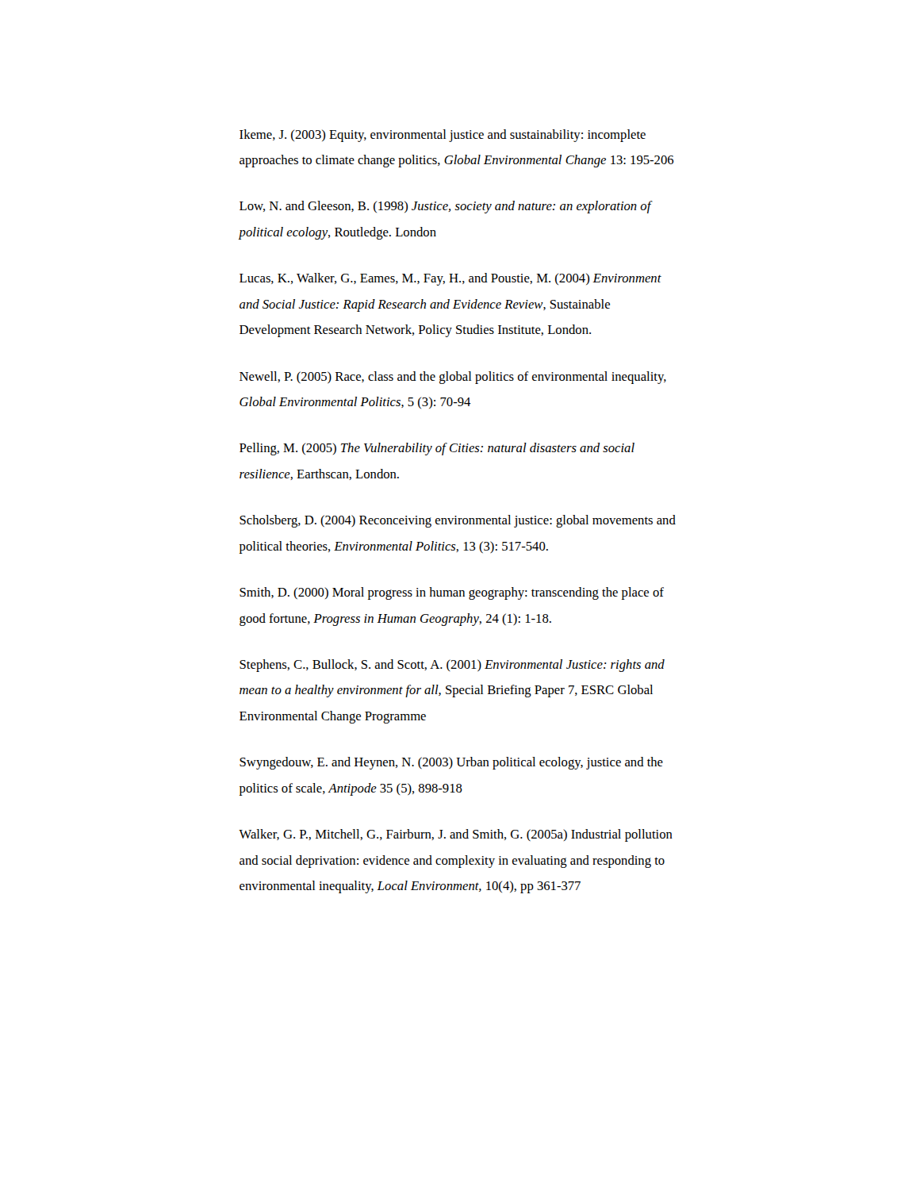Ikeme, J. (2003) Equity, environmental justice and sustainability: incomplete approaches to climate change politics, Global Environmental Change 13: 195-206
Low, N. and Gleeson, B. (1998) Justice, society and nature: an exploration of political ecology, Routledge. London
Lucas, K., Walker, G., Eames, M., Fay, H., and Poustie, M. (2004) Environment and Social Justice: Rapid Research and Evidence Review, Sustainable Development Research Network, Policy Studies Institute, London.
Newell, P. (2005) Race, class and the global politics of environmental inequality, Global Environmental Politics, 5 (3): 70-94
Pelling, M. (2005) The Vulnerability of Cities: natural disasters and social resilience, Earthscan, London.
Scholsberg, D. (2004) Reconceiving environmental justice: global movements and political theories, Environmental Politics, 13 (3): 517-540.
Smith, D. (2000) Moral progress in human geography: transcending the place of good fortune, Progress in Human Geography, 24 (1): 1-18.
Stephens, C., Bullock, S. and Scott, A. (2001) Environmental Justice: rights and mean to a healthy environment for all, Special Briefing Paper 7, ESRC Global Environmental Change Programme
Swyngedouw, E. and Heynen, N. (2003) Urban political ecology, justice and the politics of scale, Antipode 35 (5), 898-918
Walker, G. P., Mitchell, G., Fairburn, J. and Smith, G. (2005a) Industrial pollution and social deprivation: evidence and complexity in evaluating and responding to environmental inequality, Local Environment, 10(4), pp 361-377